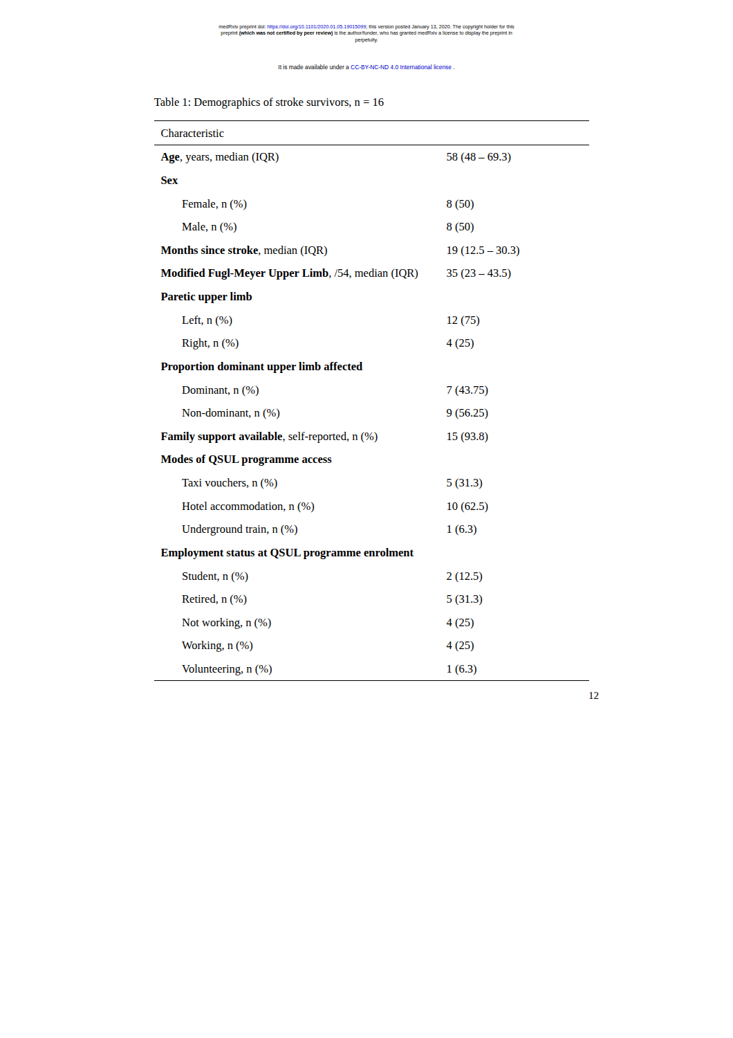medRxiv preprint doi: https://doi.org/10.1101/2020.01.05.19015099; this version posted January 13, 2020. The copyright holder for this preprint (which was not certified by peer review) is the author/funder, who has granted medRxiv a license to display the preprint in perpetuity.
It is made available under a CC-BY-NC-ND 4.0 International license .
Table 1: Demographics of stroke survivors, n = 16
| Characteristic | |
| Age , years, median (IQR) | 58 (48 – 69.3) |
| Sex | |
| Female, n (%) | 8 (50) |
| Male, n (%) | 8 (50) |
| Months since stroke , median (IQR) | 19 (12.5 – 30.3) |
| Modified Fugl-Meyer Upper Limb , /54, median (IQR) | 35 (23 – 43.5) |
| Paretic upper limb | |
| Left, n (%) | 12 (75) |
| Right, n (%) | 4 (25) |
| Proportion dominant upper limb affected | |
| Dominant, n (%) | 7 (43.75) |
| Non-dominant, n (%) | 9 (56.25) |
| Family support available , self-reported, n (%) | 15 (93.8) |
| Modes of QSUL programme access | |
| Taxi vouchers, n (%) | 5 (31.3) |
| Hotel accommodation, n (%) | 10 (62.5) |
| Underground train, n (%) | 1 (6.3) |
| Employment status at QSUL programme enrolment | |
| Student, n (%) | 2 (12.5) |
| Retired, n (%) | 5 (31.3) |
| Not working, n (%) | 4 (25) |
| Working, n (%) | 4 (25) |
| Volunteering, n (%) | 1 (6.3) |
12